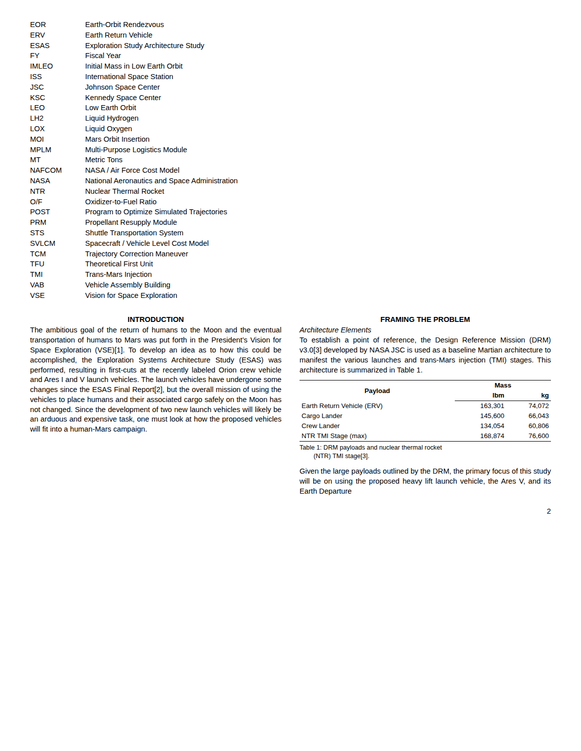EOR Earth-Orbit Rendezvous
ERV Earth Return Vehicle
ESAS Exploration Study Architecture Study
FY Fiscal Year
IMLEO Initial Mass in Low Earth Orbit
ISS International Space Station
JSC Johnson Space Center
KSC Kennedy Space Center
LEO Low Earth Orbit
LH2 Liquid Hydrogen
LOX Liquid Oxygen
MOI Mars Orbit Insertion
MPLM Multi-Purpose Logistics Module
MT Metric Tons
NAFCOM NASA / Air Force Cost Model
NASA National Aeronautics and Space Administration
NTR Nuclear Thermal Rocket
O/F Oxidizer-to-Fuel Ratio
POST Program to Optimize Simulated Trajectories
PRM Propellant Resupply Module
STS Shuttle Transportation System
SVLCM Spacecraft / Vehicle Level Cost Model
TCM Trajectory Correction Maneuver
TFU Theoretical First Unit
TMI Trans-Mars Injection
VAB Vehicle Assembly Building
VSE Vision for Space Exploration
INTRODUCTION
The ambitious goal of the return of humans to the Moon and the eventual transportation of humans to Mars was put forth in the President’s Vision for Space Exploration (VSE)[1]. To develop an idea as to how this could be accomplished, the Exploration Systems Architecture Study (ESAS) was performed, resulting in first-cuts at the recently labeled Orion crew vehicle and Ares I and V launch vehicles. The launch vehicles have undergone some changes since the ESAS Final Report[2], but the overall mission of using the vehicles to place humans and their associated cargo safely on the Moon has not changed. Since the development of two new launch vehicles will likely be an arduous and expensive task, one must look at how the proposed vehicles will fit into a human-Mars campaign.
FRAMING THE PROBLEM
Architecture Elements
To establish a point of reference, the Design Reference Mission (DRM) v3.0[3] developed by NASA JSC is used as a baseline Martian architecture to manifest the various launches and trans-Mars injection (TMI) stages. This architecture is summarized in Table 1.
| Payload | Mass |
| --- | --- |
| lbm | kg |
| Earth Return Vehicle (ERV) | 163,301 | 74,072 |
| Cargo Lander | 145,600 | 66,043 |
| Crew Lander | 134,054 | 60,806 |
| NTR TMI Stage (max) | 168,874 | 76,600 |
Table 1: DRM payloads and nuclear thermal rocket (NTR) TMI stage[3].
Given the large payloads outlined by the DRM, the primary focus of this study will be on using the proposed heavy lift launch vehicle, the Ares V, and its Earth Departure
2